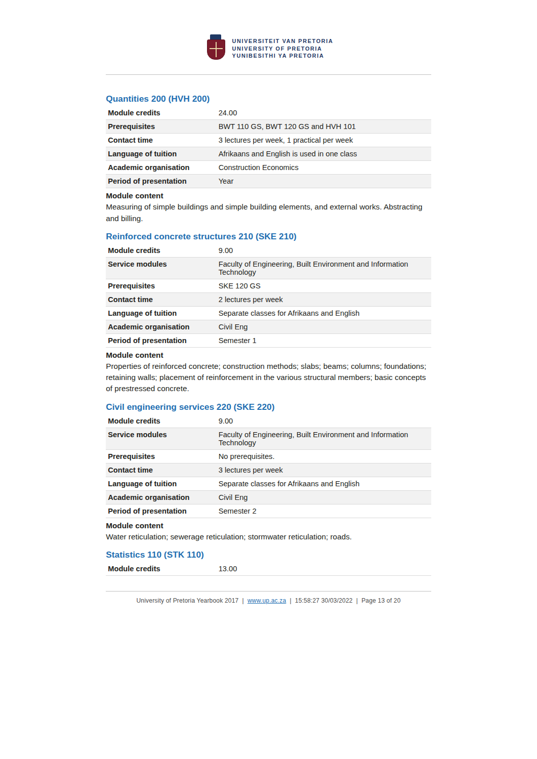Universiteit van Pretoria
University of Pretoria
Yunibesithi ya Pretoria
Quantities 200 (HVH 200)
| Module credits | 24.00 |
| Prerequisites | BWT 110 GS, BWT 120 GS and HVH 101 |
| Contact time | 3 lectures per week, 1 practical per week |
| Language of tuition | Afrikaans and English is used in one class |
| Academic organisation | Construction Economics |
| Period of presentation | Year |
Module content
Measuring of simple buildings and simple building elements, and external works. Abstracting and billing.
Reinforced concrete structures 210 (SKE 210)
| Module credits | 9.00 |
| Service modules | Faculty of Engineering, Built Environment and Information Technology |
| Prerequisites | SKE 120 GS |
| Contact time | 2 lectures per week |
| Language of tuition | Separate classes for Afrikaans and English |
| Academic organisation | Civil Eng |
| Period of presentation | Semester 1 |
Module content
Properties of reinforced concrete; construction methods; slabs; beams; columns; foundations; retaining walls; placement of reinforcement in the various structural members; basic concepts of prestressed concrete.
Civil engineering services 220 (SKE 220)
| Module credits | 9.00 |
| Service modules | Faculty of Engineering, Built Environment and Information Technology |
| Prerequisites | No prerequisites. |
| Contact time | 3 lectures per week |
| Language of tuition | Separate classes for Afrikaans and English |
| Academic organisation | Civil Eng |
| Period of presentation | Semester 2 |
Module content
Water reticulation; sewerage reticulation; stormwater reticulation; roads.
Statistics 110 (STK 110)
| Module credits | 13.00 |
University of Pretoria Yearbook 2017 | www.up.ac.za | 15:58:27 30/03/2022 | Page 13 of 20